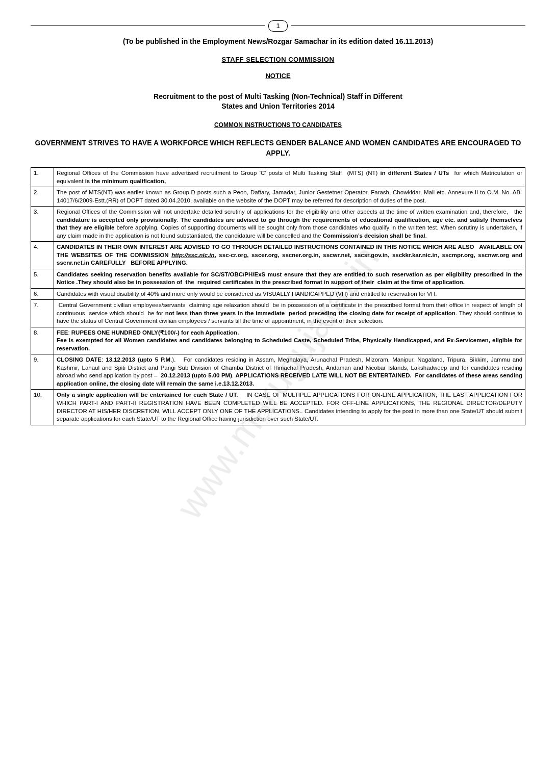www.marugujarat.in
1
(To be published in the Employment News/Rozgar Samachar in its edition dated 16.11.2013)
STAFF SELECTION COMMISSION
NOTICE
Recruitment to the post of Multi Tasking (Non-Technical) Staff in Different
States and Union Territories 2014
COMMON INSTRUCTIONS TO CANDIDATES
GOVERNMENT STRIVES TO HAVE A WORKFORCE WHICH REFLECTS GENDER BALANCE AND WOMEN CANDIDATES ARE ENCOURAGED TO APPLY.
| 1. | Regional Offices of the Commission have advertised recruitment to Group ‘C’ posts of Multi Tasking Staff (MTS) (NT) in different States / UTs for which Matriculation or equivalent is the minimum qualification, |
| 2. | The post of MTS(NT) was earlier known as Group-D posts such a Peon, Daftary, Jamadar, Junior Gestetner Operator, Farash, Chowkidar, Mali etc. Annexure-II to O.M. No. AB-14017/6/2009-Estt.(RR) of DOPT dated 30.04.2010, available on the website of the DOPT may be referred for description of duties of the post. |
| 3. | Regional Offices of the Commission will not undertake detailed scrutiny of applications for the eligibility and other aspects at the time of written examination and, therefore, the candidature is accepted only provisionally . The candidates are advised to go through the requirements of educational qualification, age etc. and satisfy themselves that they are eligible before applying. Copies of supporting documents will be sought only from those candidates who qualify in the written test. When scrutiny is undertaken, if any claim made in the application is not found substantiated, the candidature will be cancelled and the Commission’s decision shall be final . |
| 4. | CANDIDATES IN THEIR OWN INTEREST ARE ADVISED TO GO THROUGH DETAILED INSTRUCTIONS CONTAINED IN THIS NOTICE WHICH ARE ALSO AVAILABLE ON THE WEBSITES OF THE COMMISSION http://ssc.nic.in , ssc-cr.org, sscer.org, sscner.org.in, sscwr.net, sscsr.gov.in, ssckkr.kar.nic.in, sscmpr.org, sscnwr.org and sscnr.net.in CAREFULLY BEFORE APPLYING. |
| 5. | Candidates seeking reservation benefits available for SC/ST/OBC/PH/ExS must ensure that they are entitled to such reservation as per eligibility prescribed in the Notice .They should also be in possession of the required certificates in the prescribed format in support of their claim at the time of application. |
| 6. | Candidates with visual disability of 40% and more only would be considered as VISUALLY HANDICAPPED (VH) and entitled to reservation for VH. |
| 7. | Central Government civilian employees/servants claiming age relaxation should be in possession of a certificate in the prescribed format from their office in respect of length of continuous service which should be for not less than three years in the immediate period preceding the closing date for receipt of application . They should continue to have the status of Central Government civilian employees / servants till the time of appointment, in the event of their selection. |
| 8. | FEE : RUPEES ONE HUNDRED ONLY( ₹ 100/-) for each Application. Fee is exempted for all Women candidates and candidates belonging to Scheduled Caste, Scheduled Tribe, Physically Handicapped, and Ex-Servicemen, eligible for reservation. |
| 9. | CLOSING DATE : 13.12.2013 (upto 5 P.M .). For candidates residing in Assam, Meghalaya, Arunachal Pradesh, Mizoram, Manipur, Nagaland, Tripura, Sikkim, Jammu and Kashmir, Lahaul and Spiti District and Pangi Sub Division of Chamba District of Himachal Pradesh, Andaman and Nicobar Islands, Lakshadweep and for candidates residing abroad who send application by post – 20.12.2013 (upto 5.00 PM) . APPLICATIONS RECEIVED LATE WILL NOT BE ENTERTAINED. For candidates of these areas sending application online, the closing date will remain the same i.e.13.12.2013. |
| 10. | Only a single application will be entertained for each State / UT. IN CASE OF MULTIPLE APPLICATIONS FOR ON-LINE APPLICATION, THE LAST APPLICATION FOR WHICH PART-I AND PART-II REGISTRATION HAVE BEEN COMPLETED WILL BE ACCEPTED. FOR OFF-LINE APPLICATIONS, THE REGIONAL DIRECTOR/DEPUTY DIRECTOR AT HIS/HER DISCRETION, WILL ACCEPT ONLY ONE OF THE APPLICATIONS.. Candidates intending to apply for the post in more than one State/UT should submit separate applications for each State/UT to the Regional Office having jurisdiction over such State/UT. |